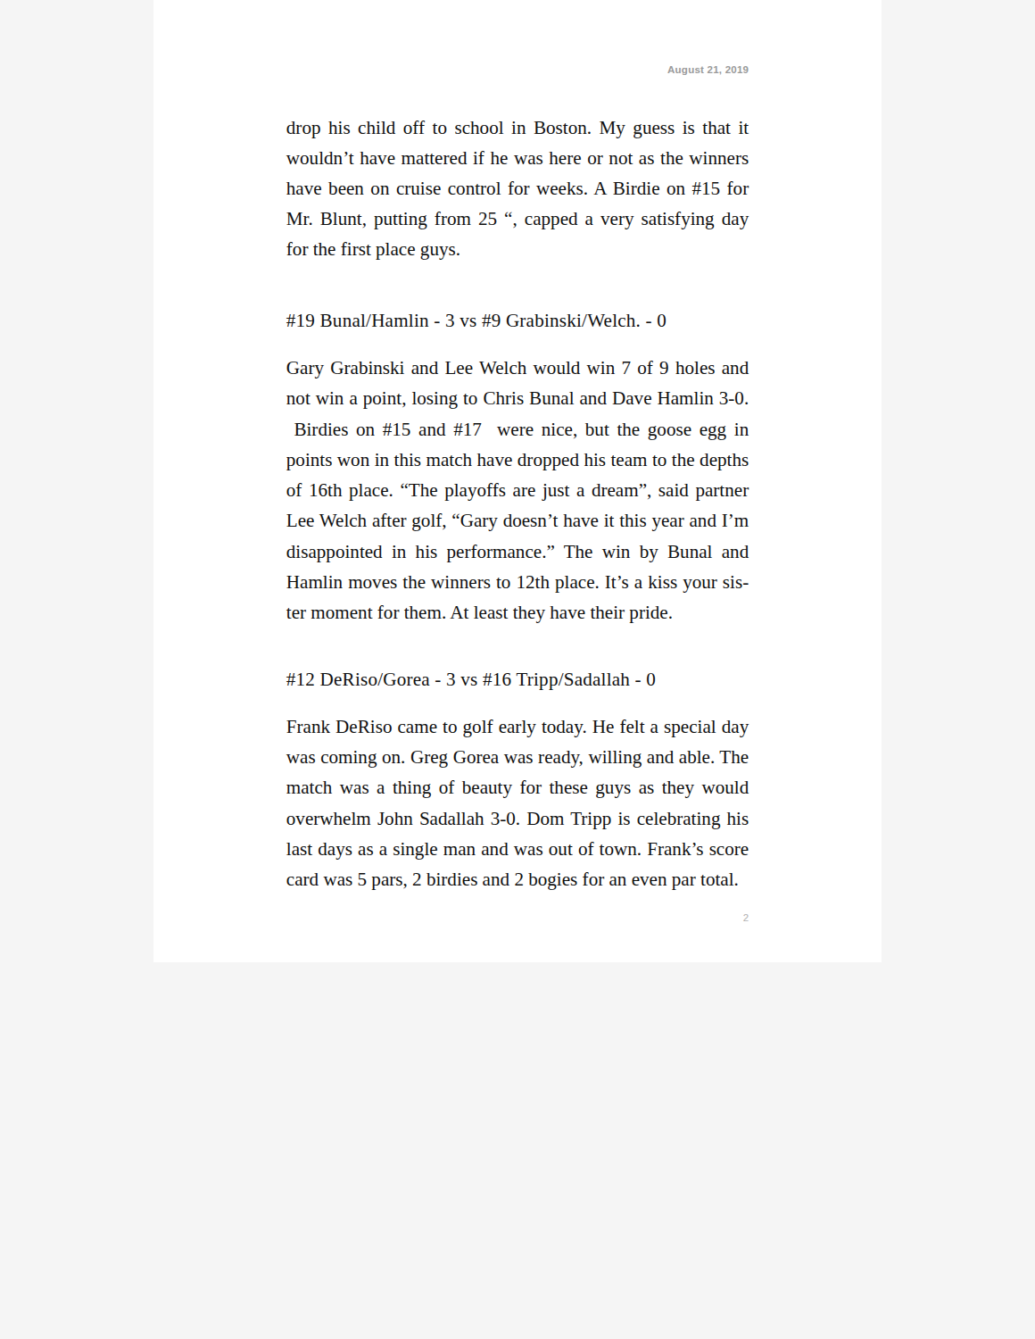August 21, 2019
drop his child off to school in Boston. My guess is that it wouldn’t have mattered if he was here or not as the winners have been on cruise control for weeks. A Birdie on #15 for Mr. Blunt, putting from 25 “, capped a very satisfying day for the first place guys.
#19 Bunal/Hamlin - 3 vs #9 Grabinski/Welch. - 0
Gary Grabinski and Lee Welch would win 7 of 9 holes and not win a point, losing to Chris Bunal and Dave Hamlin 3-0. Birdies on #15 and #17 were nice, but the goose egg in points won in this match have dropped his team to the depths of 16th place. “The playoffs are just a dream”, said partner Lee Welch after golf, “Gary doesn’t have it this year and I’m disappointed in his performance.” The win by Bunal and Hamlin moves the winners to 12th place. It’s a kiss your sister moment for them. At least they have their pride.
#12 DeRiso/Gorea - 3 vs #16 Tripp/Sadallah - 0
Frank DeRiso came to golf early today. He felt a special day was coming on. Greg Gorea was ready, willing and able. The match was a thing of beauty for these guys as they would overwhelm John Sadallah 3-0. Dom Tripp is celebrating his last days as a single man and was out of town. Frank’s score card was 5 pars, 2 birdies and 2 bogies for an even par total.
2